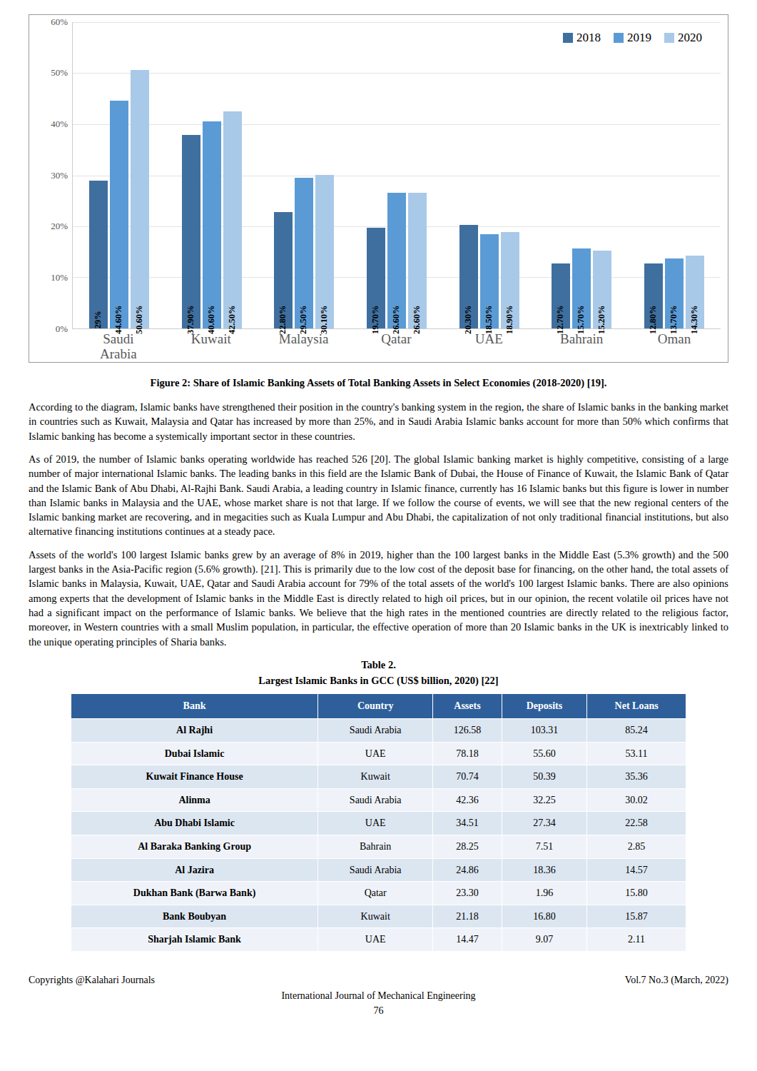60% 50% 40% 30% 20% 10% 0%
2018 2019 2020
29%
44.60%
50.60%
37.90%
40.60%
42.50%
22.80%
29.50%
30.10%
19.70%
26.60%
26.60%
20.30%
18.50%
18.90%
12.70%
15.70%
15.20%
12.80%
13.70%
14.30%
Saudi
Arabia
Kuwait
Malaysia
Qatar
UAE
Bahrain
Oman
Figure 2: Share of Islamic Banking Assets of Total Banking Assets in Select Economies (2018-2020) [19].
According to the diagram, Islamic banks have strengthened their position in the country's banking system in the region, the share of Islamic banks in the banking market in countries such as Kuwait, Malaysia and Qatar has increased by more than 25%, and in Saudi Arabia Islamic banks account for more than 50% which confirms that Islamic banking has become a systemically important sector in these countries.
As of 2019, the number of Islamic banks operating worldwide has reached 526 [20]. The global Islamic banking market is highly competitive, consisting of a large number of major international Islamic banks. The leading banks in this field are the Islamic Bank of Dubai, the House of Finance of Kuwait, the Islamic Bank of Qatar and the Islamic Bank of Abu Dhabi, Al-Rajhi Bank. Saudi Arabia, a leading country in Islamic finance, currently has 16 Islamic banks but this figure is lower in number than Islamic banks in Malaysia and the UAE, whose market share is not that large. If we follow the course of events, we will see that the new regional centers of the Islamic banking market are recovering, and in megacities such as Kuala Lumpur and Abu Dhabi, the capitalization of not only traditional financial institutions, but also alternative financing institutions continues at a steady pace.
Assets of the world's 100 largest Islamic banks grew by an average of 8% in 2019, higher than the 100 largest banks in the Middle East (5.3% growth) and the 500 largest banks in the Asia-Pacific region (5.6% growth). [21]. This is primarily due to the low cost of the deposit base for financing, on the other hand, the total assets of Islamic banks in Malaysia, Kuwait, UAE, Qatar and Saudi Arabia account for 79% of the total assets of the world's 100 largest Islamic banks. There are also opinions among experts that the development of Islamic banks in the Middle East is directly related to high oil prices, but in our opinion, the recent volatile oil prices have not had a significant impact on the performance of Islamic banks. We believe that the high rates in the mentioned countries are directly related to the religious factor, moreover, in Western countries with a small Muslim population, in particular, the effective operation of more than 20 Islamic banks in the UK is inextricably linked to the unique operating principles of Sharia banks.
Table 2.
Largest Islamic Banks in GCC (US$ billion, 2020) [22]
| Bank | Country | Assets | Deposits | Net Loans |
| --- | --- | --- | --- | --- |
| Al Rajhi | Saudi Arabia | 126.58 | 103.31 | 85.24 |
| Dubai Islamic | UAE | 78.18 | 55.60 | 53.11 |
| Kuwait Finance House | Kuwait | 70.74 | 50.39 | 35.36 |
| Alinma | Saudi Arabia | 42.36 | 32.25 | 30.02 |
| Abu Dhabi Islamic | UAE | 34.51 | 27.34 | 22.58 |
| Al Baraka Banking Group | Bahrain | 28.25 | 7.51 | 2.85 |
| Al Jazira | Saudi Arabia | 24.86 | 18.36 | 14.57 |
| Dukhan Bank (Barwa Bank) | Qatar | 23.30 | 1.96 | 15.80 |
| Bank Boubyan | Kuwait | 21.18 | 16.80 | 15.87 |
| Sharjah Islamic Bank | UAE | 14.47 | 9.07 | 2.11 |
Copyrights @Kalahari Journals
Vol.7 No.3 (March, 2022)
International Journal of Mechanical Engineering
76